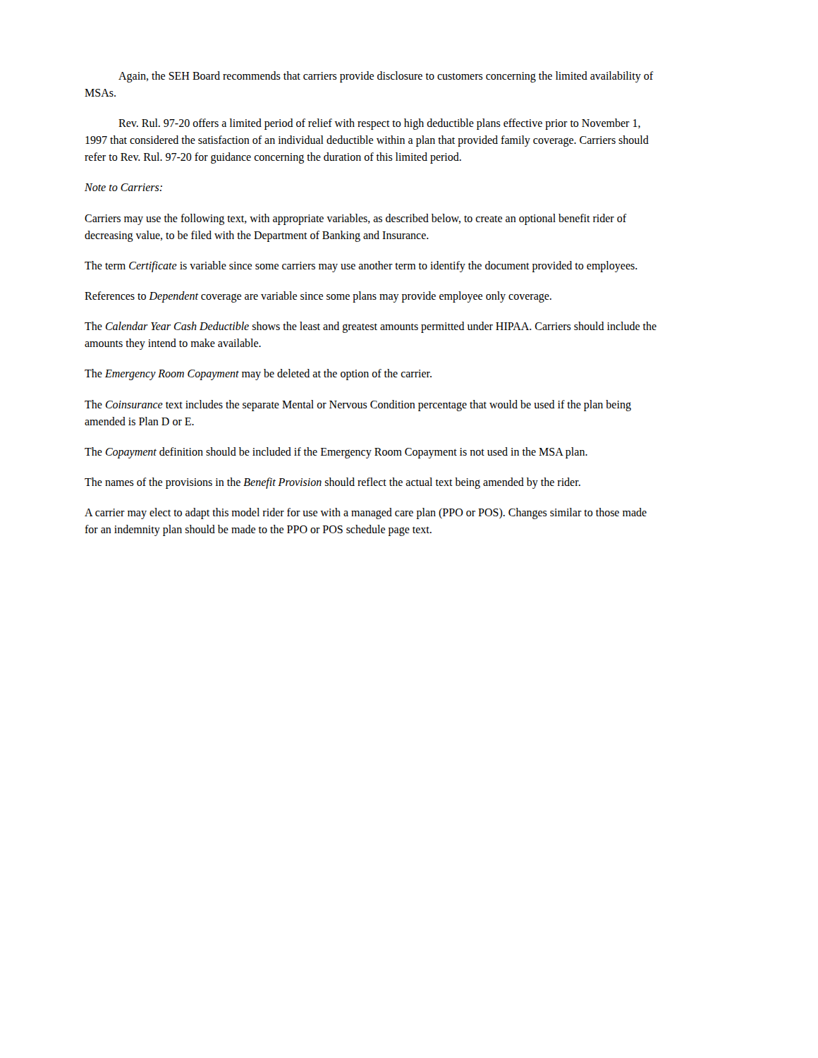Again, the SEH Board recommends that carriers provide disclosure to customers concerning the limited availability of MSAs.
Rev. Rul. 97-20 offers a limited period of relief with respect to high deductible plans effective prior to November 1, 1997 that considered the satisfaction of an individual deductible within a plan that provided family coverage. Carriers should refer to Rev. Rul. 97-20 for guidance concerning the duration of this limited period.
Note to Carriers:
Carriers may use the following text, with appropriate variables, as described below, to create an optional benefit rider of decreasing value, to be filed with the Department of Banking and Insurance.
The term Certificate is variable since some carriers may use another term to identify the document provided to employees.
References to Dependent coverage are variable since some plans may provide employee only coverage.
The Calendar Year Cash Deductible shows the least and greatest amounts permitted under HIPAA. Carriers should include the amounts they intend to make available.
The Emergency Room Copayment may be deleted at the option of the carrier.
The Coinsurance text includes the separate Mental or Nervous Condition percentage that would be used if the plan being amended is Plan D or E.
The Copayment definition should be included if the Emergency Room Copayment is not used in the MSA plan.
The names of the provisions in the Benefit Provision should reflect the actual text being amended by the rider.
A carrier may elect to adapt this model rider for use with a managed care plan (PPO or POS). Changes similar to those made for an indemnity plan should be made to the PPO or POS schedule page text.